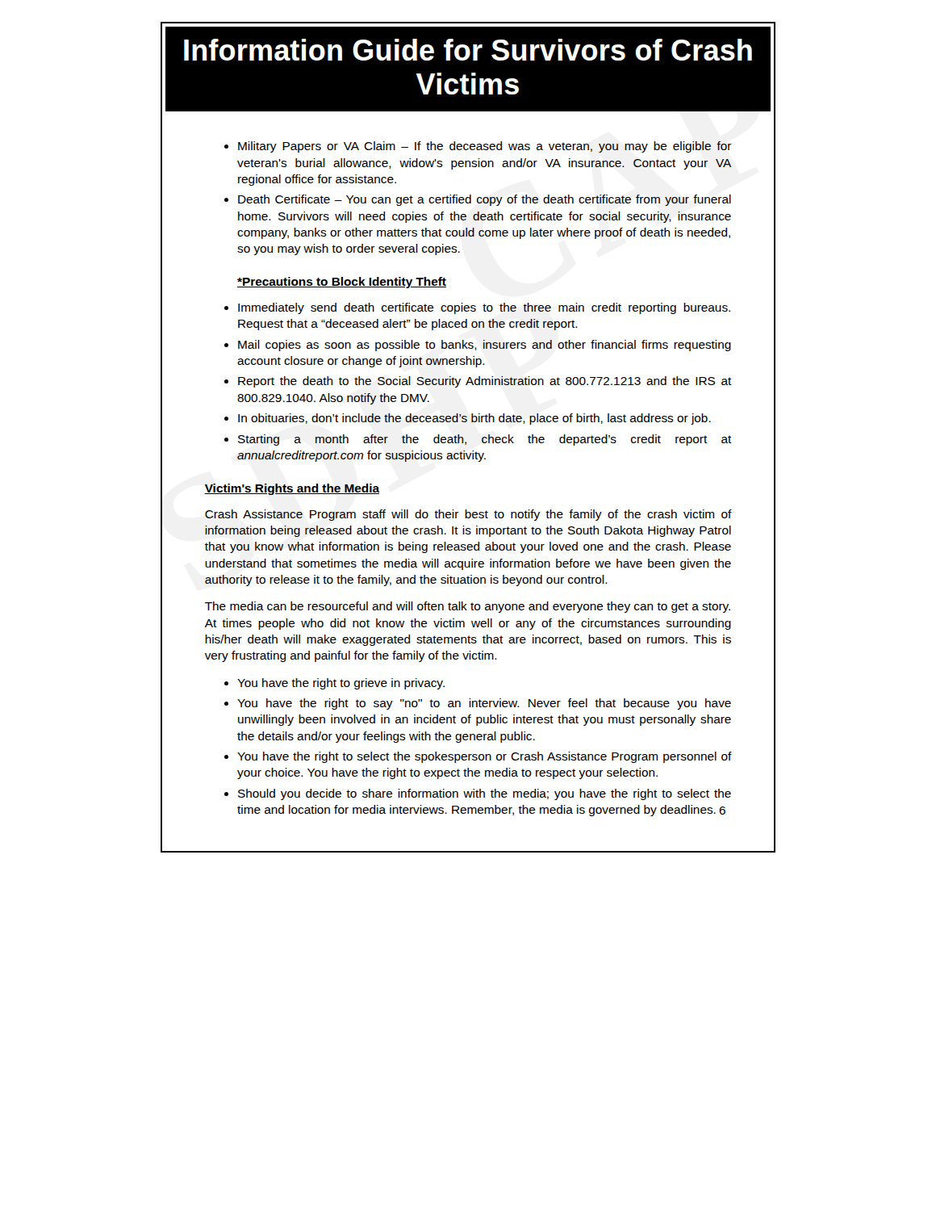Information Guide for Survivors of Crash Victims
CAP SDHP
Military Papers or VA Claim – If the deceased was a veteran, you may be eligible for veteran's burial allowance, widow's pension and/or VA insurance. Contact your VA regional office for assistance.
Death Certificate – You can get a certified copy of the death certificate from your funeral home. Survivors will need copies of the death certificate for social security, insurance company, banks or other matters that could come up later where proof of death is needed, so you may wish to order several copies.
*Precautions to Block Identity Theft
Immediately send death certificate copies to the three main credit reporting bureaus. Request that a “deceased alert” be placed on the credit report.
Mail copies as soon as possible to banks, insurers and other financial firms requesting account closure or change of joint ownership.
Report the death to the Social Security Administration at 800.772.1213 and the IRS at 800.829.1040. Also notify the DMV.
In obituaries, don’t include the deceased’s birth date, place of birth, last address or job.
Starting a month after the death, check the departed’s credit report at annualcreditreport.com for suspicious activity.
Victim's Rights and the Media
Crash Assistance Program staff will do their best to notify the family of the crash victim of information being released about the crash. It is important to the South Dakota Highway Patrol that you know what information is being released about your loved one and the crash. Please understand that sometimes the media will acquire information before we have been given the authority to release it to the family, and the situation is beyond our control.
The media can be resourceful and will often talk to anyone and everyone they can to get a story. At times people who did not know the victim well or any of the circumstances surrounding his/her death will make exaggerated statements that are incorrect, based on rumors. This is very frustrating and painful for the family of the victim.
You have the right to grieve in privacy.
You have the right to say "no" to an interview. Never feel that because you have unwillingly been involved in an incident of public interest that you must personally share the details and/or your feelings with the general public.
You have the right to select the spokesperson or Crash Assistance Program personnel of your choice. You have the right to expect the media to respect your selection.
Should you decide to share information with the media; you have the right to select the time and location for media interviews. Remember, the media is governed by deadlines.
6